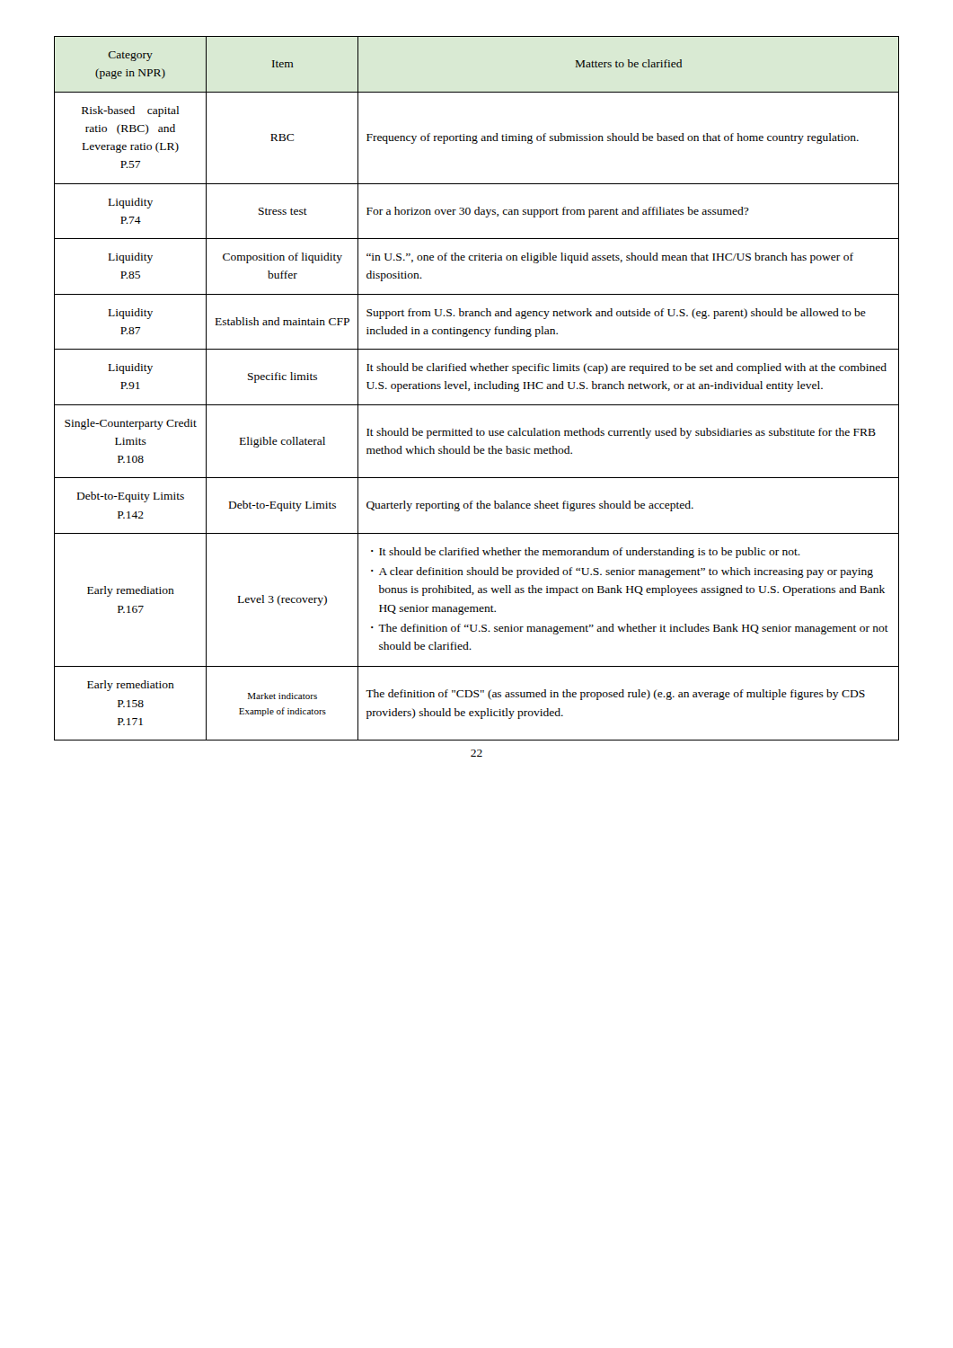| Category (page in NPR) | Item | Matters to be clarified |
| --- | --- | --- |
| Risk-based capital ratio (RBC) and Leverage ratio (LR) P.57 | RBC | Frequency of reporting and timing of submission should be based on that of home country regulation. |
| Liquidity P.74 | Stress test | For a horizon over 30 days, can support from parent and affiliates be assumed? |
| Liquidity P.85 | Composition of liquidity buffer | “in U.S.”, one of the criteria on eligible liquid assets, should mean that IHC/US branch has power of disposition. |
| Liquidity P.87 | Establish and maintain CFP | Support from U.S. branch and agency network and outside of U.S. (eg. parent) should be allowed to be included in a contingency funding plan. |
| Liquidity P.91 | Specific limits | It should be clarified whether specific limits (cap) are required to be set and complied with at the combined U.S. operations level, including IHC and U.S. branch network, or at an-individual entity level. |
| Single-Counterparty Credit Limits P.108 | Eligible collateral | It should be permitted to use calculation methods currently used by subsidiaries as substitute for the FRB method which should be the basic method. |
| Debt-to-Equity Limits P.142 | Debt-to-Equity Limits | Quarterly reporting of the balance sheet figures should be accepted. |
| Early remediation P.167 | Level 3 (recovery) | It should be clarified whether the memorandum of understanding is to be public or not. A clear definition should be provided of “U.S. senior management” to which increasing pay or paying bonus is prohibited, as well as the impact on Bank HQ employees assigned to U.S. Operations and Bank HQ senior management. The definition of “U.S. senior management” and whether it includes Bank HQ senior management or not should be clarified. |
| Early remediation P.158 P.171 | Market indicators Example of indicators | The definition of "CDS" (as assumed in the proposed rule) (e.g. an average of multiple figures by CDS providers) should be explicitly provided. |
22